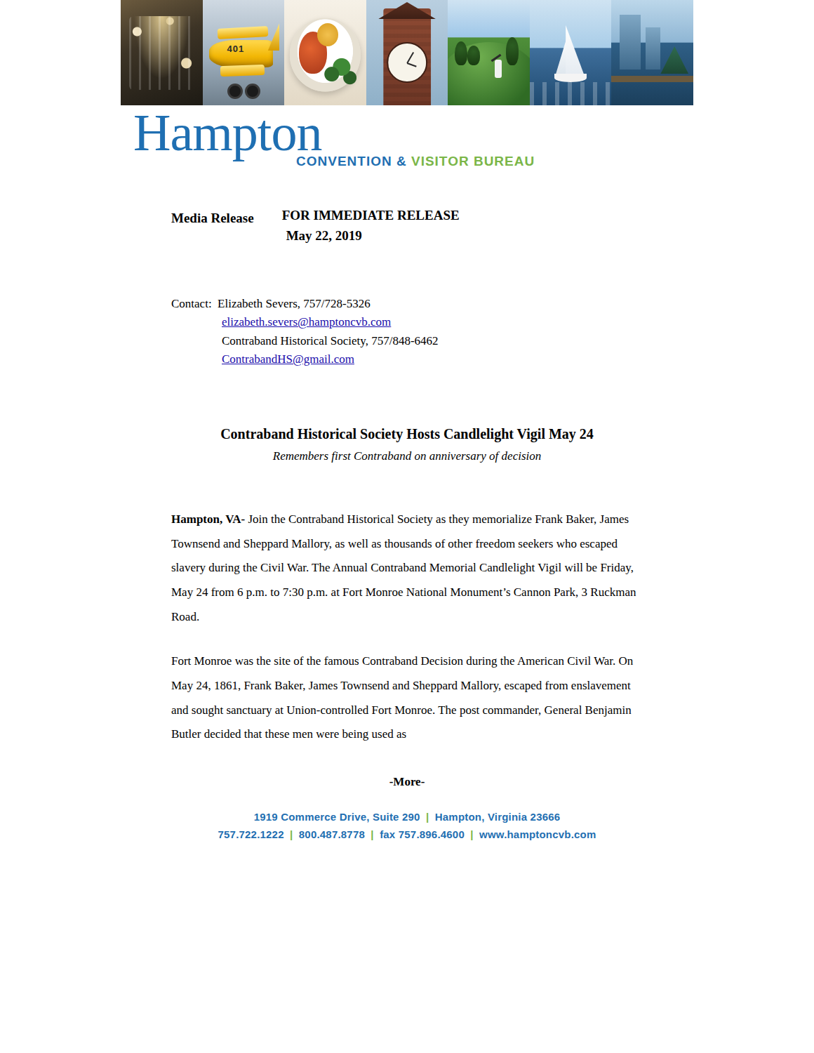401
Hampton
CONVENTION & VISITOR BUREAU
Media Release
FOR IMMEDIATE RELEASE May 22, 2019
Contact: Elizabeth Severs, 757/728-5326
elizabeth.severs@hamptoncvb.com Contraband Historical Society, 757/848-6462 ContrabandHS@gmail.com
Contraband Historical Society Hosts Candlelight Vigil May 24
Remembers first Contraband on anniversary of decision
Hampton, VA- Join the Contraband Historical Society as they memorialize Frank Baker, James Townsend and Sheppard Mallory, as well as thousands of other freedom seekers who escaped slavery during the Civil War. The Annual Contraband Memorial Candlelight Vigil will be Friday, May 24 from 6 p.m. to 7:30 p.m. at Fort Monroe National Monument’s Cannon Park, 3 Ruckman Road.
Fort Monroe was the site of the famous Contraband Decision during the American Civil War. On May 24, 1861, Frank Baker, James Townsend and Sheppard Mallory, escaped from enslavement and sought sanctuary at Union-controlled Fort Monroe. The post commander, General Benjamin Butler decided that these men were being used as
-More-
1919 Commerce Drive, Suite 290 | Hampton, Virginia 23666
757.722.1222 | 800.487.8778 | fax 757.896.4600 | www.hamptoncvb.com